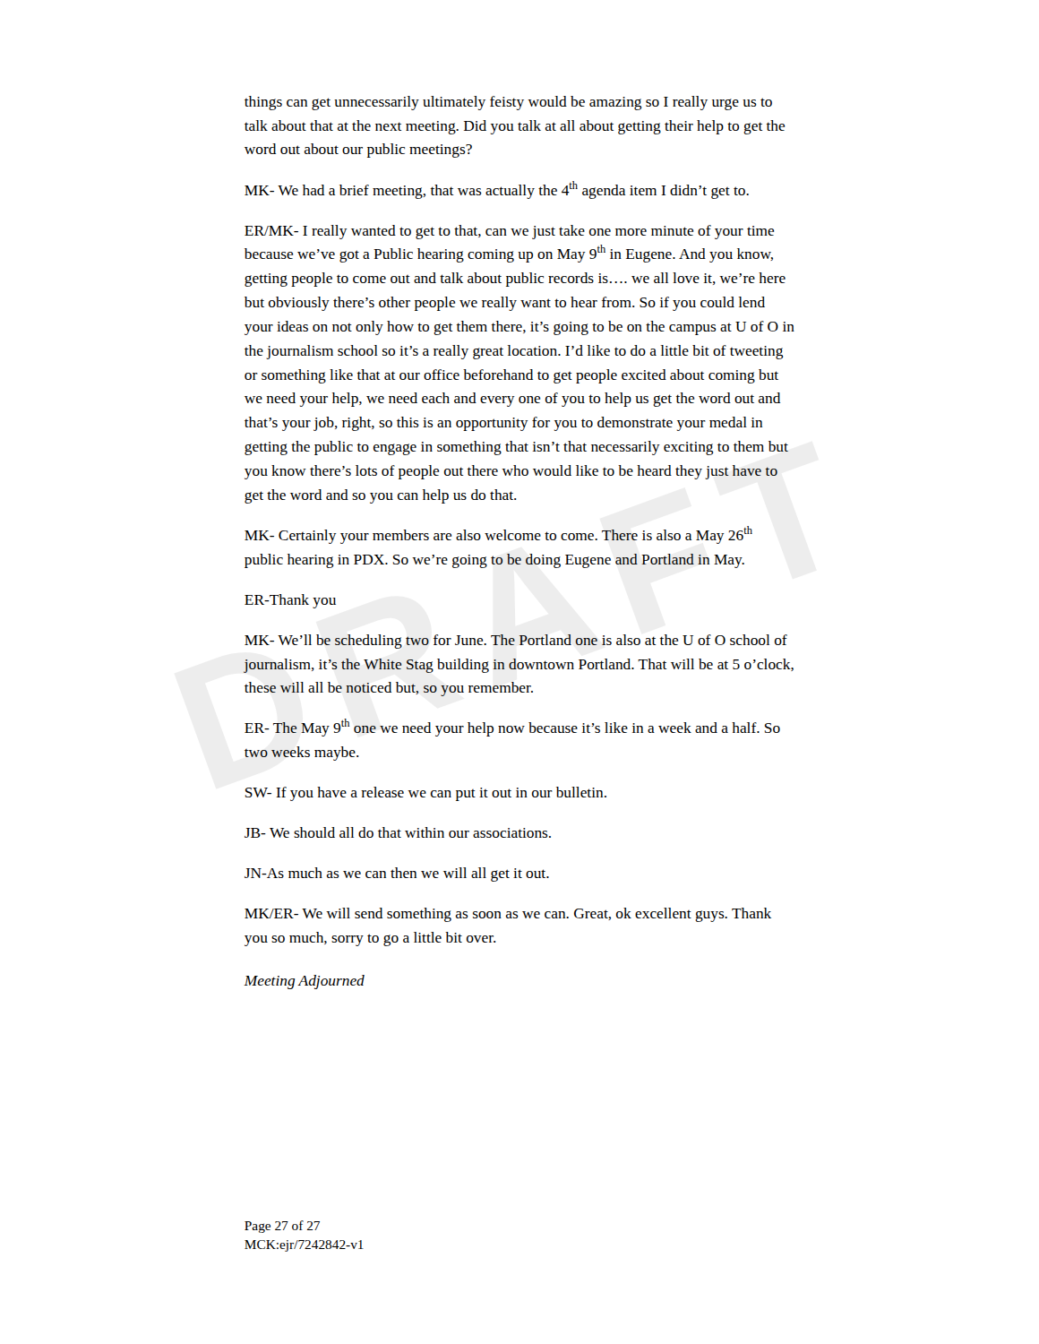DRAFT
things can get unnecessarily ultimately feisty would be amazing so I really urge us to talk about that at the next meeting. Did you talk at all about getting their help to get the word out about our public meetings?
MK- We had a brief meeting, that was actually the 4th agenda item I didn’t get to.
ER/MK- I really wanted to get to that, can we just take one more minute of your time because we’ve got a Public hearing coming up on May 9th in Eugene. And you know, getting people to come out and talk about public records is…. we all love it, we’re here but obviously there’s other people we really want to hear from. So if you could lend your ideas on not only how to get them there, it’s going to be on the campus at U of O in the journalism school so it’s a really great location. I’d like to do a little bit of tweeting or something like that at our office beforehand to get people excited about coming but we need your help, we need each and every one of you to help us get the word out and that’s your job, right, so this is an opportunity for you to demonstrate your medal in getting the public to engage in something that isn’t that necessarily exciting to them but you know there’s lots of people out there who would like to be heard they just have to get the word and so you can help us do that.
MK- Certainly your members are also welcome to come. There is also a May 26th public hearing in PDX. So we’re going to be doing Eugene and Portland in May.
ER-Thank you
MK- We’ll be scheduling two for June. The Portland one is also at the U of O school of journalism, it’s the White Stag building in downtown Portland. That will be at 5 o’clock, these will all be noticed but, so you remember.
ER- The May 9th one we need your help now because it’s like in a week and a half. So two weeks maybe.
SW- If you have a release we can put it out in our bulletin.
JB- We should all do that within our associations.
JN-As much as we can then we will all get it out.
MK/ER- We will send something as soon as we can. Great, ok excellent guys. Thank you so much, sorry to go a little bit over.
Meeting Adjourned
Page 27 of 27
MCK:ejr/7242842-v1